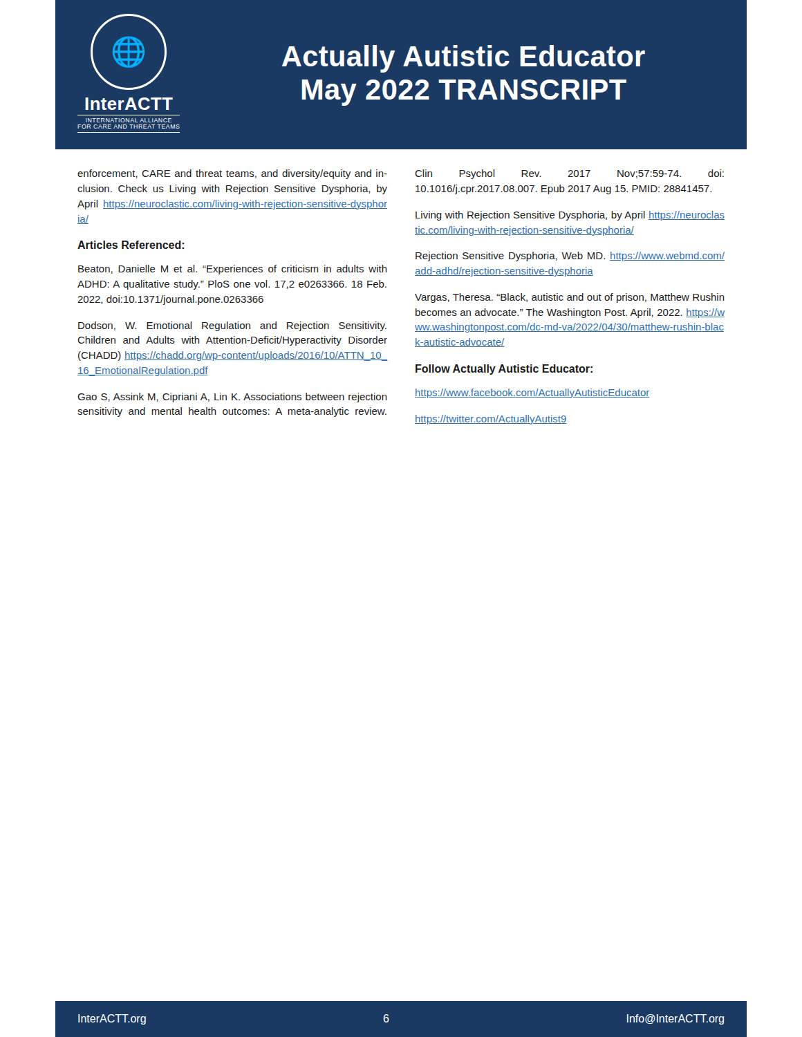🌐
InterACTT
International Alliance
for Care and Threat Teams
Actually Autistic Educator
May 2022 TRANSCRIPT
enforcement, CARE and threat teams, and diversity/equity and inclusion. Check us Living with Rejection Sensitive Dysphoria, by April https://neuroclastic.com/living-with-rejection-sensitive-dysphoria/
Articles Referenced:
Beaton, Danielle M et al. “Experiences of criticism in adults with ADHD: A qualitative study.” PloS one vol. 17,2 e0263366. 18 Feb. 2022, doi:10.1371/journal.pone.0263366
Dodson, W. Emotional Regulation and Rejection Sensitivity. Children and Adults with Attention-Deficit/Hyperactivity Disorder (CHADD) https://chadd.org/wp-content/uploads/2016/10/ATTN_10_16_EmotionalRegulation.pdf
Gao S, Assink M, Cipriani A, Lin K. Associations between rejection sensitivity and mental health outcomes: A meta-analytic review. Clin Psychol Rev. 2017 Nov;57:59-74. doi: 10.1016/j.cpr.2017.08.007. Epub 2017 Aug 15. PMID: 28841457.
Living with Rejection Sensitive Dysphoria, by April https://neuroclastic.com/living-with-rejection-sensitive-dysphoria/
Rejection Sensitive Dysphoria, Web MD. https://www.webmd.com/add-adhd/rejection-sensitive-dysphoria
Vargas, Theresa. “Black, autistic and out of prison, Matthew Rushin becomes an advocate.” The Washington Post. April, 2022. https://www.washingtonpost.com/dc-md-va/2022/04/30/matthew-rushin-black-autistic-advocate/
Follow Actually Autistic Educator:
https://www.facebook.com/ActuallyAutisticEducator
https://twitter.com/ActuallyAutist9
InterACTT.org
6
Info@InterACTT.org